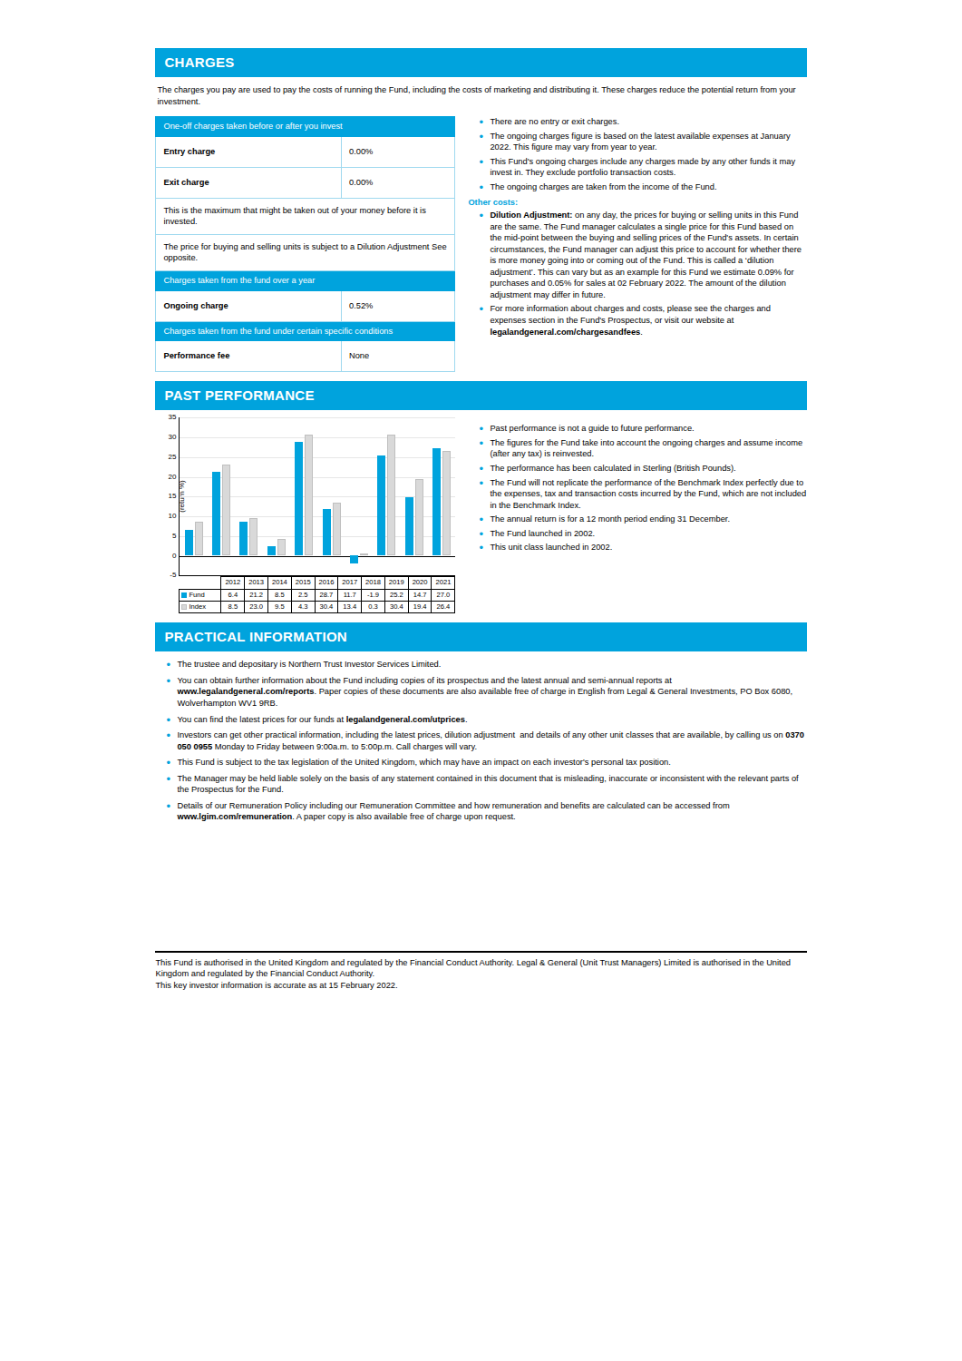CHARGES
The charges you pay are used to pay the costs of running the Fund, including the costs of marketing and distributing it. These charges reduce the potential return from your investment.
| One-off charges taken before or after you invest |
| --- |
| Entry charge | 0.00% |
| Exit charge | 0.00% |
| This is the maximum that might be taken out of your money before it is invested. |
| The price for buying and selling units is subject to a Dilution Adjustment See opposite. |
| Charges taken from the fund over a year |
| Ongoing charge | 0.52% |
| Charges taken from the fund under certain specific conditions |
| Performance fee | None |
There are no entry or exit charges.
The ongoing charges figure is based on the latest available expenses at January 2022. This figure may vary from year to year.
This Fund's ongoing charges include any charges made by any other funds it may invest in. They exclude portfolio transaction costs.
The ongoing charges are taken from the income of the Fund.
Other costs:
Dilution Adjustment: on any day, the prices for buying or selling units in this Fund are the same. The Fund manager calculates a single price for this Fund based on the mid-point between the buying and selling prices of the Fund's assets. In certain circumstances, the Fund manager can adjust this price to account for whether there is more money going into or coming out of the Fund. This is called a ‘dilution adjustment’. This can vary but as an example for this Fund we estimate 0.09% for purchases and 0.05% for sales at 02 February 2022. The amount of the dilution adjustment may differ in future.
For more information about charges and costs, please see the charges and expenses section in the Fund's Prospectus, or visit our website at legalandgeneral.com/chargesandfees.
PAST PERFORMANCE
(return %)
35 30 25 20 15 10 5 0 -5
| | 2012 | 2013 | 2014 | 2015 | 2016 | 2017 | 2018 | 2019 | 2020 | 2021 |
| Fund | 6.4 | 21.2 | 8.5 | 2.5 | 28.7 | 11.7 | -1.9 | 25.2 | 14.7 | 27.0 |
| Index | 8.5 | 23.0 | 9.5 | 4.3 | 30.4 | 13.4 | 0.3 | 30.4 | 19.4 | 26.4 |
Past performance is not a guide to future performance.
The figures for the Fund take into account the ongoing charges and assume income (after any tax) is reinvested.
The performance has been calculated in Sterling (British Pounds).
The Fund will not replicate the performance of the Benchmark Index perfectly due to the expenses, tax and transaction costs incurred by the Fund, which are not included in the Benchmark Index.
The annual return is for a 12 month period ending 31 December.
The Fund launched in 2002.
This unit class launched in 2002.
PRACTICAL INFORMATION
The trustee and depositary is Northern Trust Investor Services Limited.
You can obtain further information about the Fund including copies of its prospectus and the latest annual and semi-annual reports at www.legalandgeneral.com/reports. Paper copies of these documents are also available free of charge in English from Legal & General Investments, PO Box 6080, Wolverhampton WV1 9RB.
You can find the latest prices for our funds at legalandgeneral.com/utprices.
Investors can get other practical information, including the latest prices, dilution adjustment and details of any other unit classes that are available, by calling us on 0370 050 0955 Monday to Friday between 9:00a.m. to 5:00p.m. Call charges will vary.
This Fund is subject to the tax legislation of the United Kingdom, which may have an impact on each investor's personal tax position.
The Manager may be held liable solely on the basis of any statement contained in this document that is misleading, inaccurate or inconsistent with the relevant parts of the Prospectus for the Fund.
Details of our Remuneration Policy including our Remuneration Committee and how remuneration and benefits are calculated can be accessed from www.lgim.com/remuneration. A paper copy is also available free of charge upon request.
This Fund is authorised in the United Kingdom and regulated by the Financial Conduct Authority. Legal & General (Unit Trust Managers) Limited is authorised in the United Kingdom and regulated by the Financial Conduct Authority.
This key investor information is accurate as at 15 February 2022.